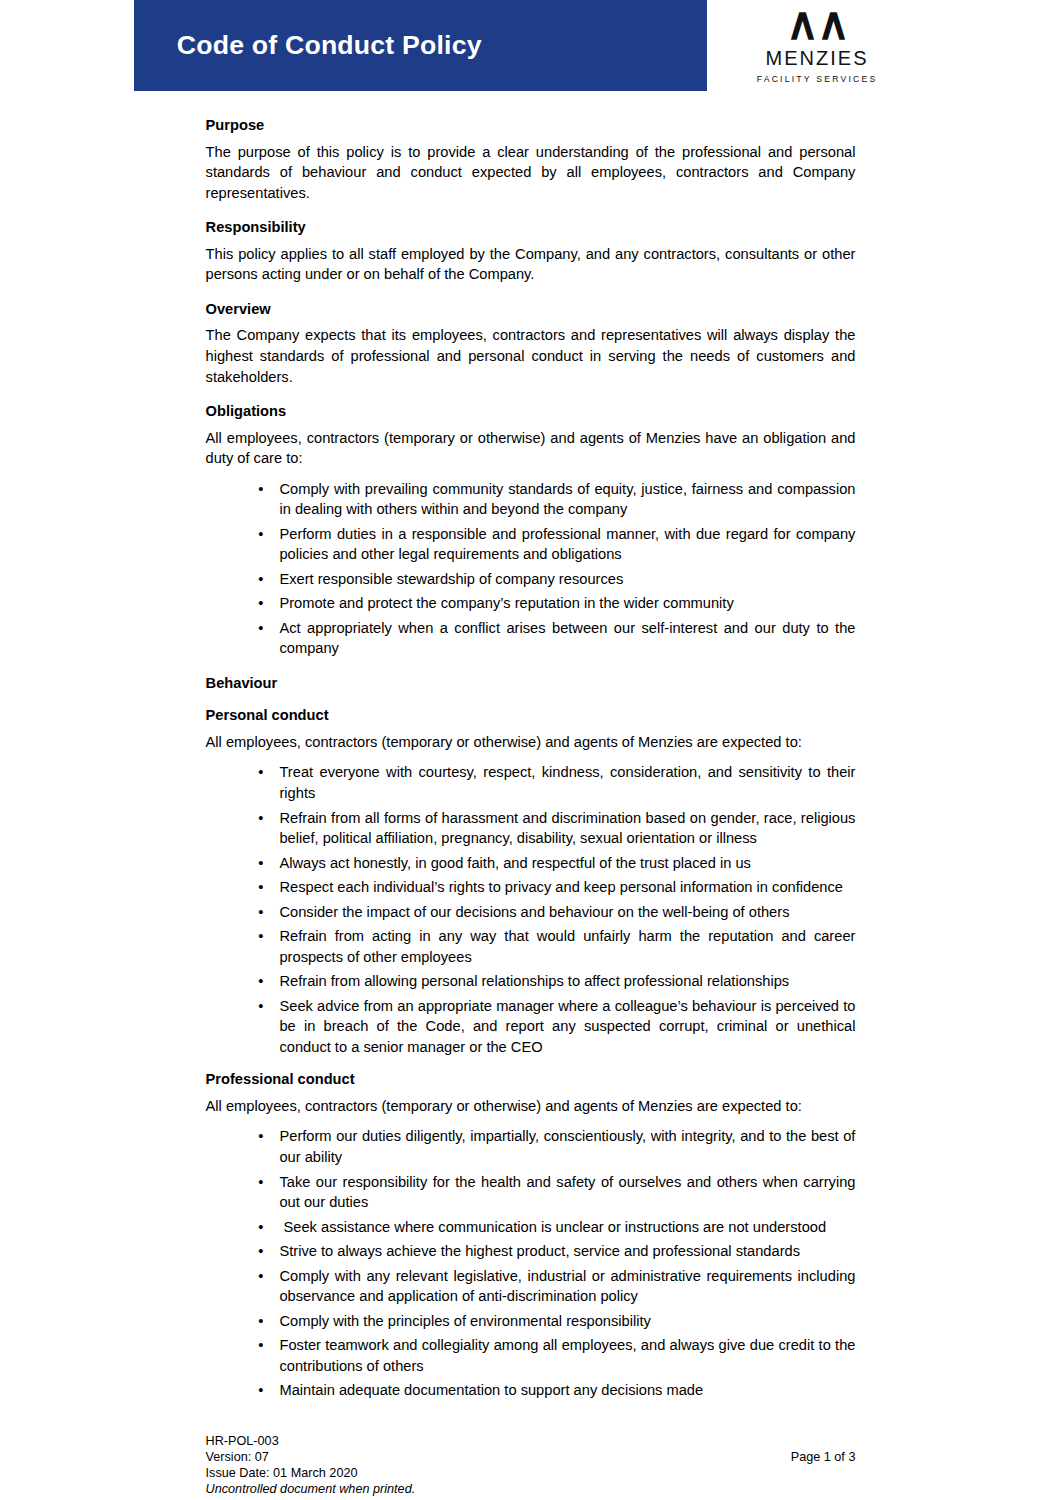Code of Conduct Policy
∧∧
MENZIES
FACILITY SERVICES
Purpose
The purpose of this policy is to provide a clear understanding of the professional and personal standards of behaviour and conduct expected by all employees, contractors and Company representatives.
Responsibility
This policy applies to all staff employed by the Company, and any contractors, consultants or other persons acting under or on behalf of the Company.
Overview
The Company expects that its employees, contractors and representatives will always display the highest standards of professional and personal conduct in serving the needs of customers and stakeholders.
Obligations
All employees, contractors (temporary or otherwise) and agents of Menzies have an obligation and duty of care to:
Comply with prevailing community standards of equity, justice, fairness and compassion in dealing with others within and beyond the company
Perform duties in a responsible and professional manner, with due regard for company policies and other legal requirements and obligations
Exert responsible stewardship of company resources
Promote and protect the company’s reputation in the wider community
Act appropriately when a conflict arises between our self-interest and our duty to the company
Behaviour
Personal conduct
All employees, contractors (temporary or otherwise) and agents of Menzies are expected to:
Treat everyone with courtesy, respect, kindness, consideration, and sensitivity to their rights
Refrain from all forms of harassment and discrimination based on gender, race, religious belief, political affiliation, pregnancy, disability, sexual orientation or illness
Always act honestly, in good faith, and respectful of the trust placed in us
Respect each individual’s rights to privacy and keep personal information in confidence
Consider the impact of our decisions and behaviour on the well-being of others
Refrain from acting in any way that would unfairly harm the reputation and career prospects of other employees
Refrain from allowing personal relationships to affect professional relationships
Seek advice from an appropriate manager where a colleague’s behaviour is perceived to be in breach of the Code, and report any suspected corrupt, criminal or unethical conduct to a senior manager or the CEO
Professional conduct
All employees, contractors (temporary or otherwise) and agents of Menzies are expected to:
Perform our duties diligently, impartially, conscientiously, with integrity, and to the best of our ability
Take our responsibility for the health and safety of ourselves and others when carrying out our duties
Seek assistance where communication is unclear or instructions are not understood
Strive to always achieve the highest product, service and professional standards
Comply with any relevant legislative, industrial or administrative requirements including observance and application of anti-discrimination policy
Comply with the principles of environmental responsibility
Foster teamwork and collegiality among all employees, and always give due credit to the contributions of others
Maintain adequate documentation to support any decisions made
HR-POL-003
Version: 07
Issue Date: 01 March 2020
Uncontrolled document when printed.
Page 1 of 3